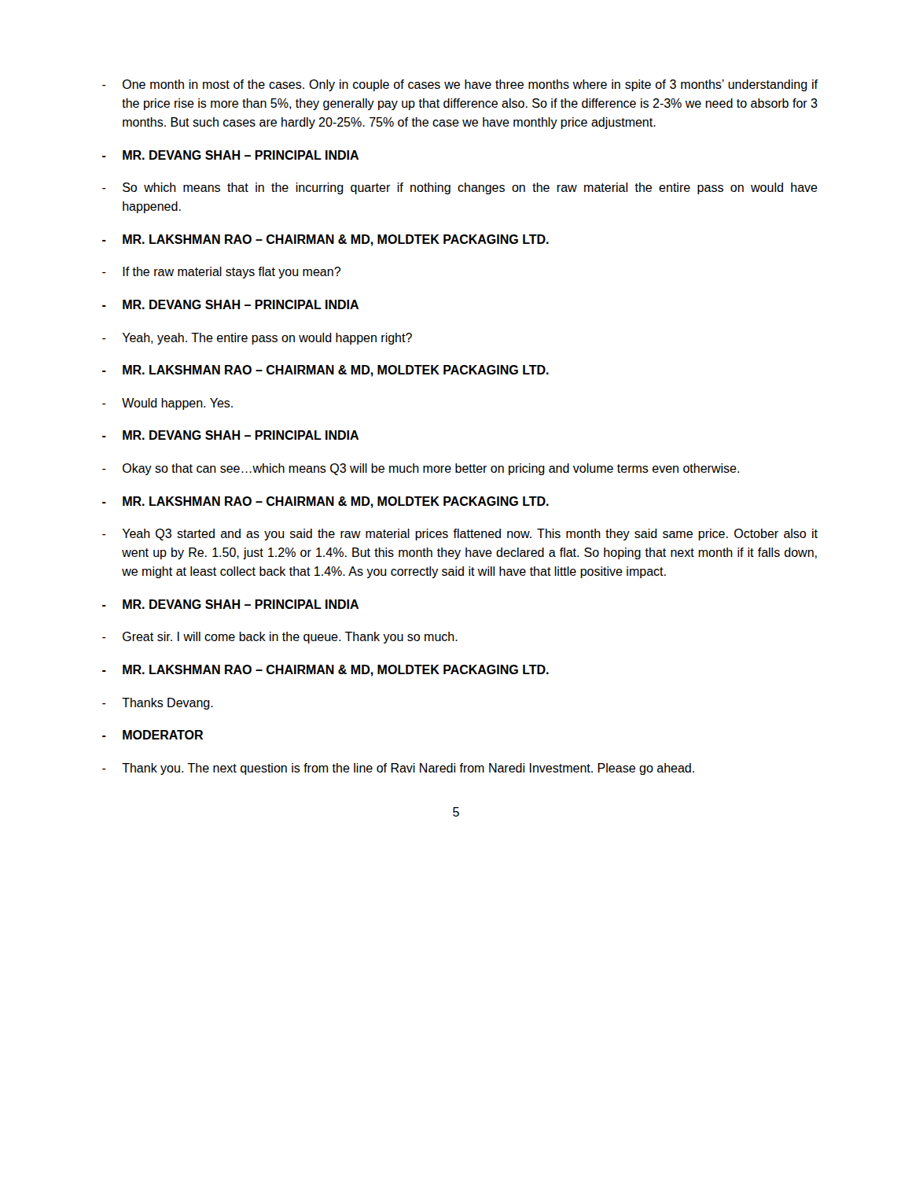One month in most of the cases. Only in couple of cases we have three months where in spite of 3 months’ understanding if the price rise is more than 5%, they generally pay up that difference also. So if the difference is 2-3% we need to absorb for 3 months. But such cases are hardly 20-25%. 75% of the case we have monthly price adjustment.
MR. DEVANG SHAH – PRINCIPAL INDIA
So which means that in the incurring quarter if nothing changes on the raw material the entire pass on would have happened.
MR. LAKSHMAN RAO – CHAIRMAN & MD, MOLDTEK PACKAGING LTD.
If the raw material stays flat you mean?
MR. DEVANG SHAH – PRINCIPAL INDIA
Yeah, yeah. The entire pass on would happen right?
MR. LAKSHMAN RAO – CHAIRMAN & MD, MOLDTEK PACKAGING LTD.
Would happen. Yes.
MR. DEVANG SHAH – PRINCIPAL INDIA
Okay so that can see…which means Q3 will be much more better on pricing and volume terms even otherwise.
MR. LAKSHMAN RAO – CHAIRMAN & MD, MOLDTEK PACKAGING LTD.
Yeah Q3 started and as you said the raw material prices flattened now. This month they said same price. October also it went up by Re. 1.50, just 1.2% or 1.4%. But this month they have declared a flat. So hoping that next month if it falls down, we might at least collect back that 1.4%. As you correctly said it will have that little positive impact.
MR. DEVANG SHAH – PRINCIPAL INDIA
Great sir. I will come back in the queue. Thank you so much.
MR. LAKSHMAN RAO – CHAIRMAN & MD, MOLDTEK PACKAGING LTD.
Thanks Devang.
MODERATOR
Thank you. The next question is from the line of Ravi Naredi from Naredi Investment. Please go ahead.
5